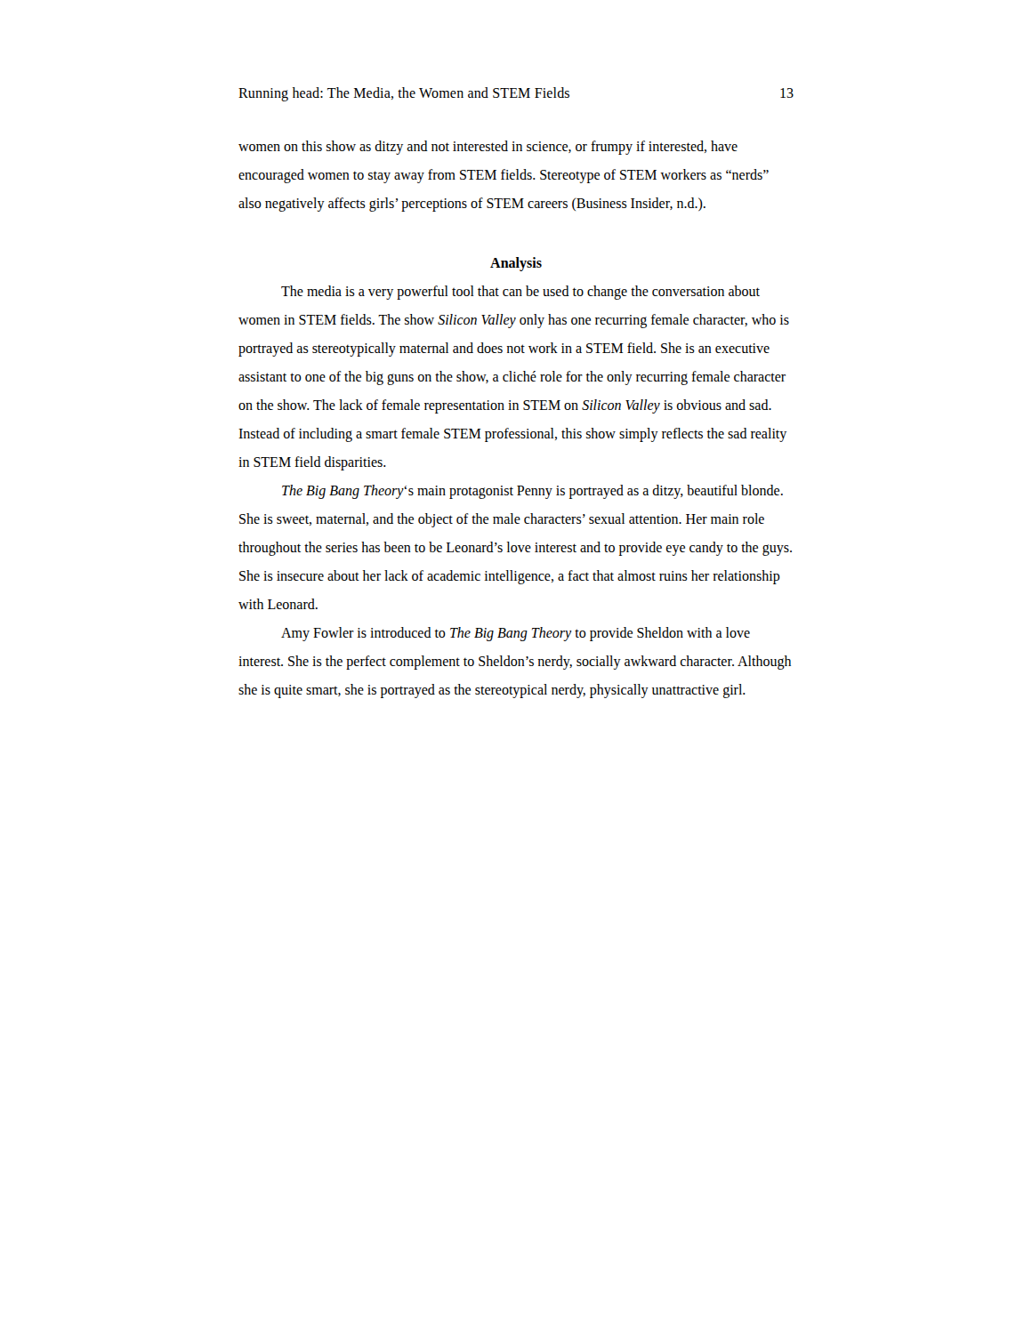Running head: The Media, the Women and STEM Fields 13
women on this show as ditzy and not interested in science, or frumpy if interested, have encouraged women to stay away from STEM fields. Stereotype of STEM workers as “nerds” also negatively affects girls’ perceptions of STEM careers (Business Insider, n.d.).
Analysis
The media is a very powerful tool that can be used to change the conversation about women in STEM fields. The show Silicon Valley only has one recurring female character, who is portrayed as stereotypically maternal and does not work in a STEM field. She is an executive assistant to one of the big guns on the show, a cliché role for the only recurring female character on the show. The lack of female representation in STEM on Silicon Valley is obvious and sad. Instead of including a smart female STEM professional, this show simply reflects the sad reality in STEM field disparities.
The Big Bang Theory‘s main protagonist Penny is portrayed as a ditzy, beautiful blonde. She is sweet, maternal, and the object of the male characters’ sexual attention. Her main role throughout the series has been to be Leonard’s love interest and to provide eye candy to the guys. She is insecure about her lack of academic intelligence, a fact that almost ruins her relationship with Leonard.
Amy Fowler is introduced to The Big Bang Theory to provide Sheldon with a love interest. She is the perfect complement to Sheldon’s nerdy, socially awkward character. Although she is quite smart, she is portrayed as the stereotypical nerdy, physically unattractive girl.